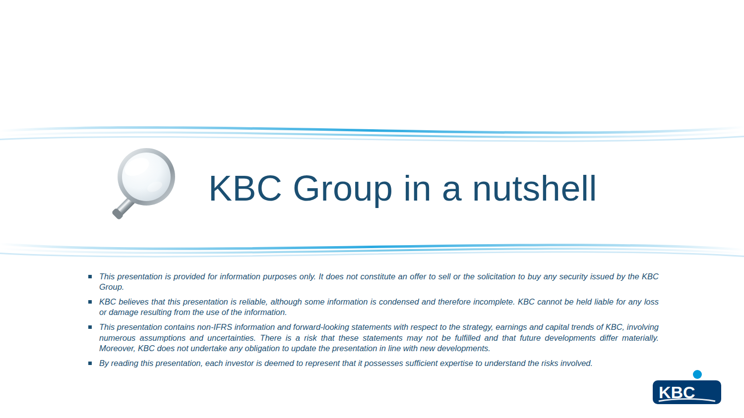KBC Group in a nutshell
This presentation is provided for information purposes only. It does not constitute an offer to sell or the solicitation to buy any security issued by the KBC Group.
KBC believes that this presentation is reliable, although some information is condensed and therefore incomplete. KBC cannot be held liable for any loss or damage resulting from the use of the information.
This presentation contains non-IFRS information and forward-looking statements with respect to the strategy, earnings and capital trends of KBC, involving numerous assumptions and uncertainties. There is a risk that these statements may not be fulfilled and that future developments differ materially. Moreover, KBC does not undertake any obligation to update the presentation in line with new developments.
By reading this presentation, each investor is deemed to represent that it possesses sufficient expertise to understand the risks involved.
KBC